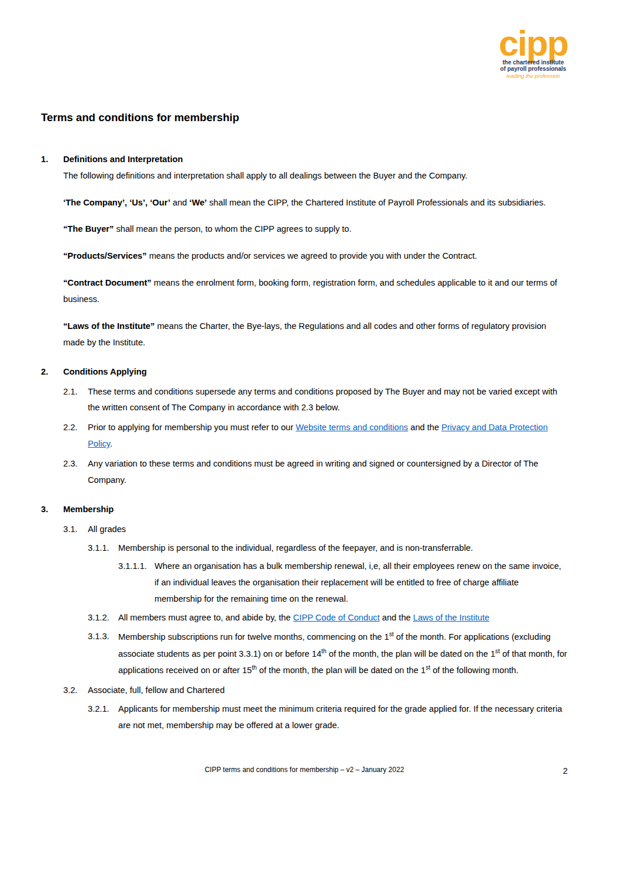cipp
the chartered institute
of payroll professionals
leading the profession
Terms and conditions for membership
1. Definitions and Interpretation
The following definitions and interpretation shall apply to all dealings between the Buyer and the Company.
‘The Company’, ‘Us’, ‘Our’ and ‘We’ shall mean the CIPP, the Chartered Institute of Payroll Professionals and its subsidiaries.
“The Buyer” shall mean the person, to whom the CIPP agrees to supply to.
“Products/Services” means the products and/or services we agreed to provide you with under the Contract.
“Contract Document” means the enrolment form, booking form, registration form, and schedules applicable to it and our terms of business.
“Laws of the Institute” means the Charter, the Bye-lays, the Regulations and all codes and other forms of regulatory provision made by the Institute.
2. Conditions Applying
2.1. These terms and conditions supersede any terms and conditions proposed by The Buyer and may not be varied except with the written consent of The Company in accordance with 2.3 below.
2.2. Prior to applying for membership you must refer to our Website terms and conditions and the Privacy and Data Protection Policy.
2.3. Any variation to these terms and conditions must be agreed in writing and signed or countersigned by a Director of The Company.
3. Membership
3.1. All grades
3.1.1. Membership is personal to the individual, regardless of the feepayer, and is non-transferrable.
3.1.1.1. Where an organisation has a bulk membership renewal, i,e, all their employees renew on the same invoice, if an individual leaves the organisation their replacement will be entitled to free of charge affiliate membership for the remaining time on the renewal.
3.1.2. All members must agree to, and abide by, the CIPP Code of Conduct and the Laws of the Institute
3.1.3. Membership subscriptions run for twelve months, commencing on the 1st of the month. For applications (excluding associate students as per point 3.3.1) on or before 14th of the month, the plan will be dated on the 1st of that month, for applications received on or after 15th of the month, the plan will be dated on the 1st of the following month.
3.2. Associate, full, fellow and Chartered
3.2.1. Applicants for membership must meet the minimum criteria required for the grade applied for. If the necessary criteria are not met, membership may be offered at a lower grade.
CIPP terms and conditions for membership – v2 – January 2022 2